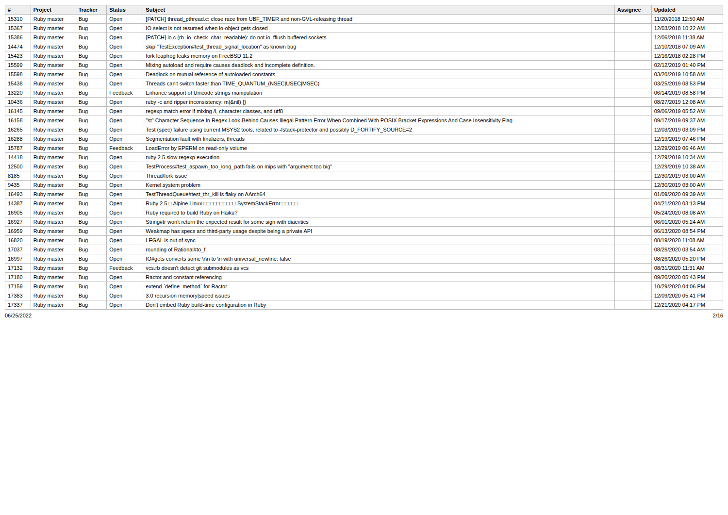| # | Project | Tracker | Status | Subject | Assignee | Updated |
| --- | --- | --- | --- | --- | --- | --- |
| 15310 | Ruby master | Bug | Open | [PATCH] thread_pthread.c: close race from UBF_TIMER and non-GVL-releasing thread | | 11/20/2018 12:50 AM |
| 15367 | Ruby master | Bug | Open | IO.select is not resumed when io-object gets closed | | 12/03/2018 10:22 AM |
| 15386 | Ruby master | Bug | Open | [PATCH] io.c (rb_io_check_char_readable): do not io_fflush buffered sockets | | 12/06/2018 11:38 AM |
| 14474 | Ruby master | Bug | Open | skip "TestException#test_thread_signal_location" as known bug | | 12/10/2018 07:09 AM |
| 15423 | Ruby master | Bug | Open | fork leapfrog leaks memory on FreeBSD 11.2 | | 12/16/2018 02:28 PM |
| 15599 | Ruby master | Bug | Open | Mixing autoload and require causes deadlock and incomplete definition. | | 02/12/2019 01:40 PM |
| 15598 | Ruby master | Bug | Open | Deadlock on mutual reference of autoloaded constants | | 03/20/2019 10:58 AM |
| 15438 | Ruby master | Bug | Open | Threads can't switch faster than TIME_QUANTUM_(NSEC/USEC/MSEC) | | 03/25/2019 08:53 PM |
| 13220 | Ruby master | Bug | Feedback | Enhance support of Unicode strings manipulation | | 06/14/2019 08:58 PM |
| 10436 | Ruby master | Bug | Open | ruby -c and ripper inconsistency: m(&nil) {} | | 08/27/2019 12:08 AM |
| 16145 | Ruby master | Bug | Open | regexp match error if mixing /i, character classes, and utf8 | | 09/06/2019 05:52 AM |
| 16158 | Ruby master | Bug | Open | "st" Character Sequence In Regex Look-Behind Causes Illegal Pattern Error When Combined With POSIX Bracket Expressions And Case Insensitivity Flag | | 09/17/2019 09:37 AM |
| 16265 | Ruby master | Bug | Open | Test (spec) failure using current MSYS2 tools, related to -fstack-protector and possibly D_FORTIFY_SOURCE=2 | | 12/03/2019 03:09 PM |
| 16288 | Ruby master | Bug | Open | Segmentation fault with finalizers, threads | | 12/19/2019 07:46 PM |
| 15787 | Ruby master | Bug | Feedback | LoadError by EPERM on read-only volume | | 12/29/2019 06:46 AM |
| 14418 | Ruby master | Bug | Open | ruby 2.5 slow regexp execution | | 12/29/2019 10:34 AM |
| 12500 | Ruby master | Bug | Open | TestProcess#test_aspawn_too_long_path fails on mips with "argument too big" | | 12/29/2019 10:38 AM |
| 8185 | Ruby master | Bug | Open | Thread/fork issue | | 12/30/2019 03:00 AM |
| 9435 | Ruby master | Bug | Open | Kernel.system problem | | 12/30/2019 03:00 AM |
| 16493 | Ruby master | Bug | Open | TestThreadQueue#test_thr_kill is flaky on AArch64 | | 01/09/2020 09:39 AM |
| 14387 | Ruby master | Bug | Open | Ruby 2.5 □ Alpine Linux □□□□□□□□□□ SystemStackError □□□□□ | | 04/21/2020 03:13 PM |
| 16905 | Ruby master | Bug | Open | Ruby required to build Ruby on Haiku? | | 05/24/2020 08:08 AM |
| 16927 | Ruby master | Bug | Open | String#tr won't return the expected result for some sign with diacritics | | 06/01/2020 05:24 AM |
| 16959 | Ruby master | Bug | Open | Weakmap has specs and third-party usage despite being a private API | | 06/13/2020 08:54 PM |
| 16820 | Ruby master | Bug | Open | LEGAL is out of sync | | 08/19/2020 11:08 AM |
| 17037 | Ruby master | Bug | Open | rounding of Rational#to_f | | 08/26/2020 03:54 AM |
| 16997 | Ruby master | Bug | Open | IO#gets converts some \r\n to \n with universal_newline: false | | 08/26/2020 05:20 PM |
| 17132 | Ruby master | Bug | Feedback | vcs.rb doesn't detect git submodules as vcs | | 08/31/2020 11:31 AM |
| 17180 | Ruby master | Bug | Open | Ractor and constant referencing | | 09/20/2020 05:43 PM |
| 17159 | Ruby master | Bug | Open | extend `define_method` for Ractor | | 10/29/2020 04:06 PM |
| 17383 | Ruby master | Bug | Open | 3.0 recursion memory/speed issues | | 12/09/2020 05:41 PM |
| 17337 | Ruby master | Bug | Open | Don't embed Ruby build-time configuration in Ruby | | 12/21/2020 04:17 PM |
06/25/2022 2/16